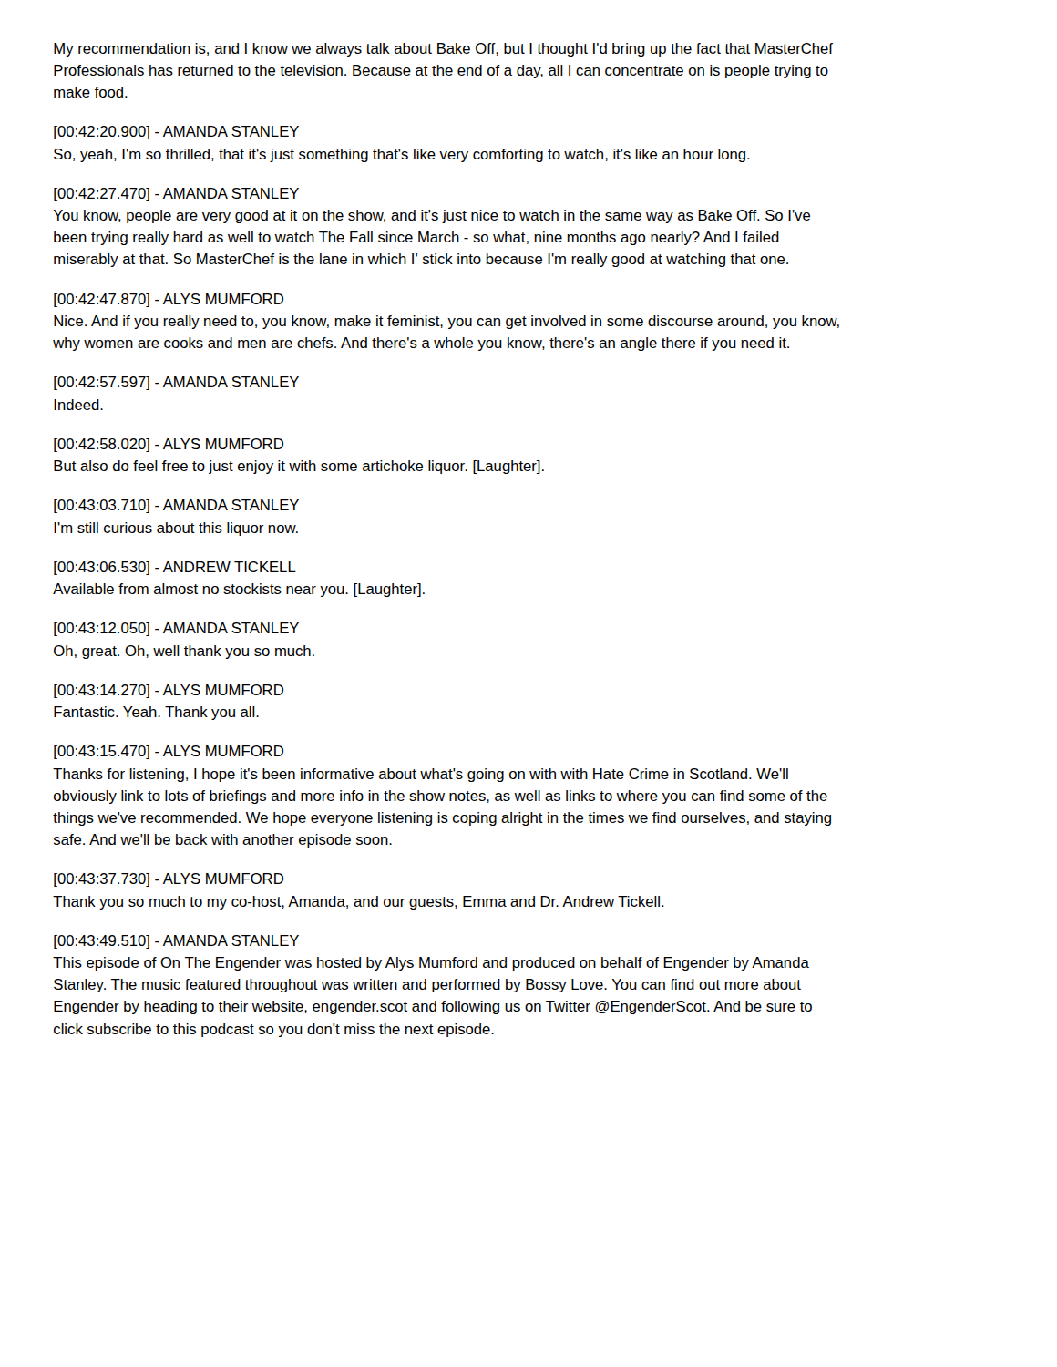My recommendation is, and I know we always talk about Bake Off, but I thought I'd bring up the fact that MasterChef Professionals has returned to the television. Because at the end of a day, all I can concentrate on is people trying to make food.
[00:42:20.900] - AMANDA STANLEY So, yeah, I'm so thrilled, that it's just something that's like very comforting to watch, it's like an hour long.
[00:42:27.470] - AMANDA STANLEY You know, people are very good at it on the show, and it's just nice to watch in the same way as Bake Off. So I've been trying really hard as well to watch The Fall since March - so what, nine months ago nearly? And I failed miserably at that. So MasterChef is the lane in which I' stick into because I'm really good at watching that one.
[00:42:47.870] - ALYS MUMFORD Nice. And if you really need to, you know, make it feminist, you can get involved in some discourse around, you know, why women are cooks and men are chefs. And there's a whole you know, there's an angle there if you need it.
[00:42:57.597] - AMANDA STANLEY Indeed.
[00:42:58.020] - ALYS MUMFORD But also do feel free to just enjoy it with some artichoke liquor. [Laughter].
[00:43:03.710] - AMANDA STANLEY I'm still curious about this liquor now.
[00:43:06.530] - ANDREW TICKELL Available from almost no stockists near you. [Laughter].
[00:43:12.050] - AMANDA STANLEY Oh, great. Oh, well thank you so much.
[00:43:14.270] - ALYS MUMFORD Fantastic. Yeah. Thank you all.
[00:43:15.470] - ALYS MUMFORD Thanks for listening, I hope it's been informative about what's going on with with Hate Crime in Scotland. We'll obviously link to lots of briefings and more info in the show notes, as well as links to where you can find some of the things we've recommended. We hope everyone listening is coping alright in the times we find ourselves, and staying safe. And we'll be back with another episode soon.
[00:43:37.730] - ALYS MUMFORD Thank you so much to my co-host, Amanda, and our guests, Emma and Dr. Andrew Tickell.
[00:43:49.510] - AMANDA STANLEY This episode of On The Engender was hosted by Alys Mumford and produced on behalf of Engender by Amanda Stanley. The music featured throughout was written and performed by Bossy Love. You can find out more about Engender by heading to their website, engender.scot and following us on Twitter @EngenderScot. And be sure to click subscribe to this podcast so you don't miss the next episode.